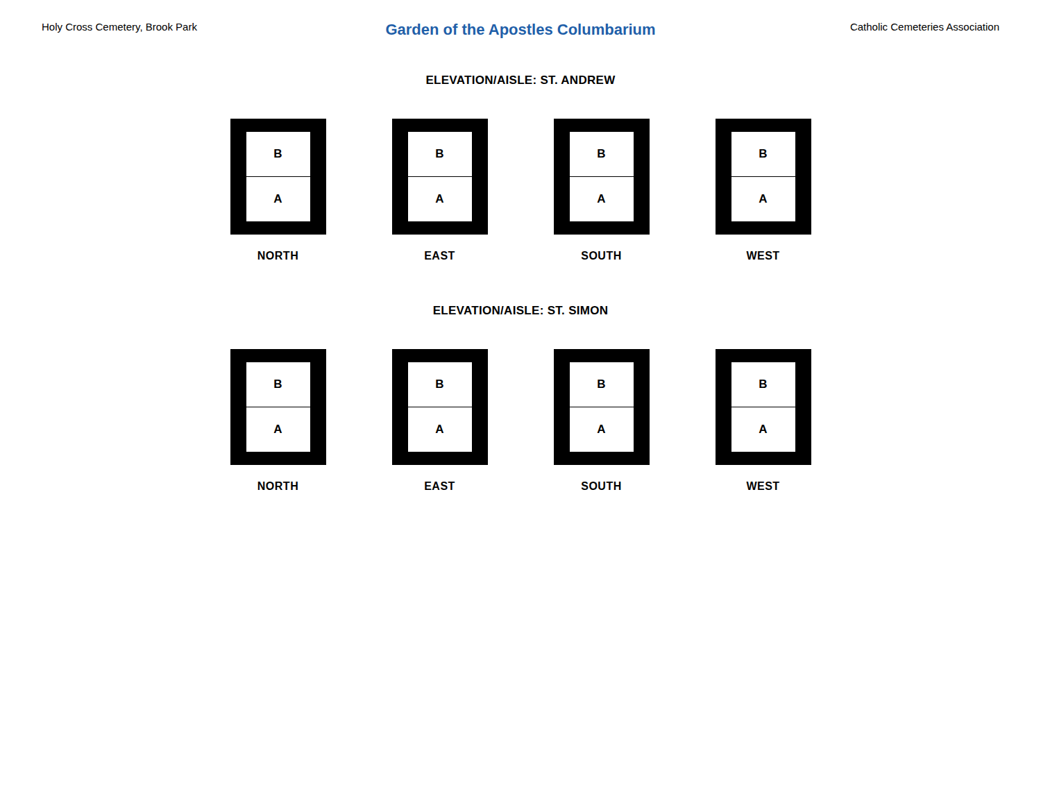Holy Cross Cemetery, Brook Park
Garden of the Apostles Columbarium
Catholic Cemeteries Association
ELEVATION/AISLE: ST. ANDREW
| B |
| A |
NORTH
| B |
| A |
EAST
| B |
| A |
SOUTH
| B |
| A |
WEST
ELEVATION/AISLE: ST. SIMON
| B |
| A |
NORTH
| B |
| A |
EAST
| B |
| A |
SOUTH
| B |
| A |
WEST